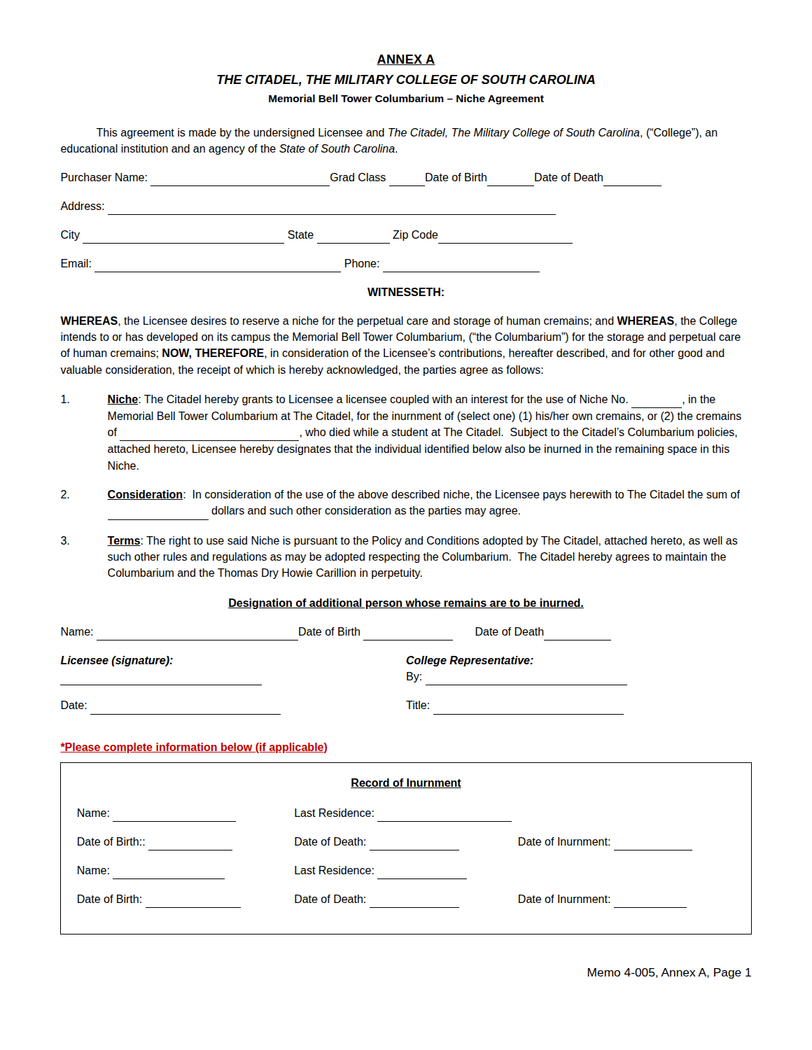ANNEX A
THE CITADEL, THE MILITARY COLLEGE OF SOUTH CAROLINA
Memorial Bell Tower Columbarium – Niche Agreement
This agreement is made by the undersigned Licensee and The Citadel, The Military College of South Carolina, (“College”), an educational institution and an agency of the State of South Carolina.
Purchaser Name: Grad Class Date of Birth Date of Death
Address:
City State Zip Code
Email: Phone:
WITNESSETH:
WHEREAS, the Licensee desires to reserve a niche for the perpetual care and storage of human cremains; and WHEREAS, the College intends to or has developed on its campus the Memorial Bell Tower Columbarium, (“the Columbarium”) for the storage and perpetual care of human cremains; NOW, THEREFORE, in consideration of the Licensee’s contributions, hereafter described, and for other good and valuable consideration, the receipt of which is hereby acknowledged, the parties agree as follows:
Niche: The Citadel hereby grants to Licensee a licensee coupled with an interest for the use of Niche No. , in the Memorial Bell Tower Columbarium at The Citadel, for the inurnment of (select one) (1) his/her own cremains, or (2) the cremains of , who died while a student at The Citadel. Subject to the Citadel’s Columbarium policies, attached hereto, Licensee hereby designates that the individual identified below also be inurned in the remaining space in this Niche.
Consideration: In consideration of the use of the above described niche, the Licensee pays herewith to The Citadel the sum of dollars and such other consideration as the parties may agree.
Terms: The right to use said Niche is pursuant to the Policy and Conditions adopted by The Citadel, attached hereto, as well as such other rules and regulations as may be adopted respecting the Columbarium. The Citadel hereby agrees to maintain the Columbarium and the Thomas Dry Howie Carillion in perpetuity.
Designation of additional person whose remains are to be inurned.
Name: Date of Birth Date of Death
| Licensee (signature): | College Representative: By: |
| Date: | Title: |
*Please complete information below (if applicable)
Record of Inurnment
| Name: | Last Residence: |
| Date of Birth:: | Date of Death: | Date of Inurnment: |
| Name: | Last Residence: |
| Date of Birth: | Date of Death: | Date of Inurnment: |
Memo 4-005, Annex A, Page 1